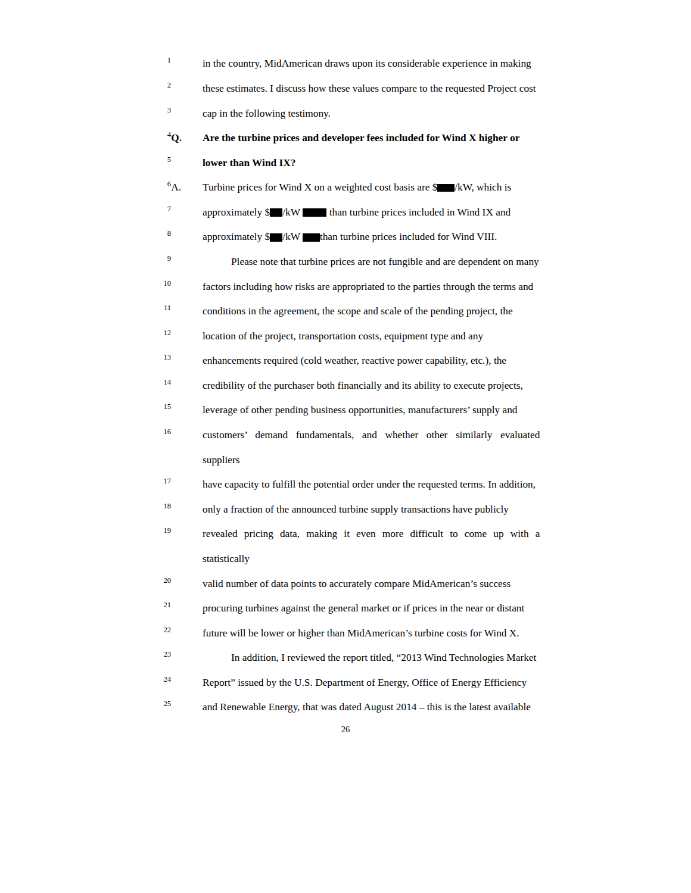| 1 | | in the country, MidAmerican draws upon its considerable experience in making |
| 2 | | these estimates. I discuss how these values compare to the requested Project cost |
| 3 | | cap in the following testimony. |
| 4 | Q. | Are the turbine prices and developer fees included for Wind X higher or |
| 5 | | lower than Wind IX? |
| 6 | A. | Turbine prices for Wind X on a weighted cost basis are $ /kW, which is |
| 7 | | approximately $ /kW than turbine prices included in Wind IX and |
| 8 | | approximately $ /kW than turbine prices included for Wind VIII. |
| 9 | | Please note that turbine prices are not fungible and are dependent on many |
| 10 | | factors including how risks are appropriated to the parties through the terms and |
| 11 | | conditions in the agreement, the scope and scale of the pending project, the |
| 12 | | location of the project, transportation costs, equipment type and any |
| 13 | | enhancements required (cold weather, reactive power capability, etc.), the |
| 14 | | credibility of the purchaser both financially and its ability to execute projects, |
| 15 | | leverage of other pending business opportunities, manufacturers’ supply and |
| 16 | | customers’ demand fundamentals, and whether other similarly evaluated suppliers |
| 17 | | have capacity to fulfill the potential order under the requested terms. In addition, |
| 18 | | only a fraction of the announced turbine supply transactions have publicly |
| 19 | | revealed pricing data, making it even more difficult to come up with a statistically |
| 20 | | valid number of data points to accurately compare MidAmerican’s success |
| 21 | | procuring turbines against the general market or if prices in the near or distant |
| 22 | | future will be lower or higher than MidAmerican’s turbine costs for Wind X. |
| 23 | | In addition, I reviewed the report titled, “2013 Wind Technologies Market |
| 24 | | Report” issued by the U.S. Department of Energy, Office of Energy Efficiency |
| 25 | | and Renewable Energy, that was dated August 2014 – this is the latest available |
26